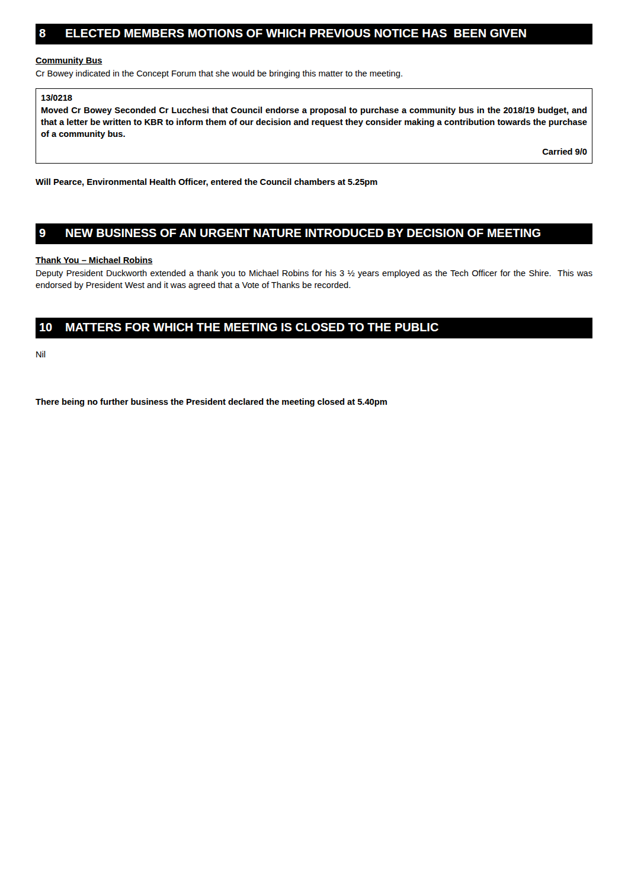8 ELECTED MEMBERS MOTIONS OF WHICH PREVIOUS NOTICE HAS BEEN GIVEN
Community Bus
Cr Bowey indicated in the Concept Forum that she would be bringing this matter to the meeting.
13/0218
Moved Cr Bowey Seconded Cr Lucchesi that Council endorse a proposal to purchase a community bus in the 2018/19 budget, and that a letter be written to KBR to inform them of our decision and request they consider making a contribution towards the purchase of a community bus.
Carried 9/0
Will Pearce, Environmental Health Officer, entered the Council chambers at 5.25pm
9 NEW BUSINESS OF AN URGENT NATURE INTRODUCED BY DECISION OF MEETING
Thank You – Michael Robins
Deputy President Duckworth extended a thank you to Michael Robins for his 3 ½ years employed as the Tech Officer for the Shire. This was endorsed by President West and it was agreed that a Vote of Thanks be recorded.
10 MATTERS FOR WHICH THE MEETING IS CLOSED TO THE PUBLIC
Nil
There being no further business the President declared the meeting closed at 5.40pm